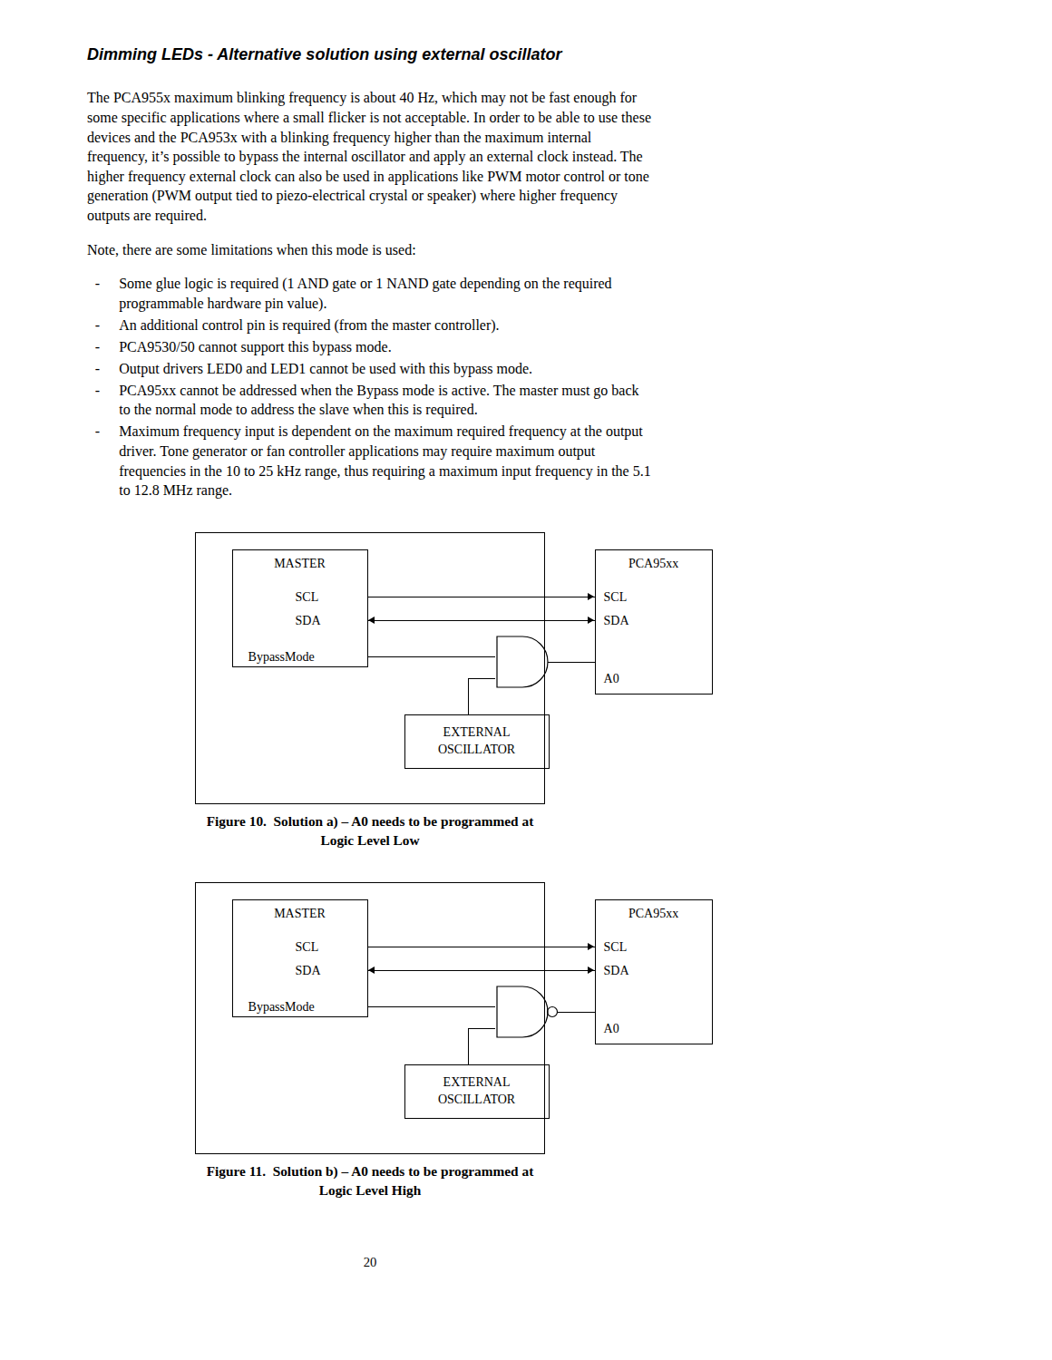Dimming LEDs - Alternative solution using external oscillator
The PCA955x maximum blinking frequency is about 40 Hz, which may not be fast enough for some specific applications where a small flicker is not acceptable. In order to be able to use these devices and the PCA953x with a blinking frequency higher than the maximum internal frequency, it’s possible to bypass the internal oscillator and apply an external clock instead. The higher frequency external clock can also be used in applications like PWM motor control or tone generation (PWM output tied to piezo-electrical crystal or speaker) where higher frequency outputs are required.
Note, there are some limitations when this mode is used:
Some glue logic is required (1 AND gate or 1 NAND gate depending on the required programmable hardware pin value).
An additional control pin is required (from the master controller).
PCA9530/50 cannot support this bypass mode.
Output drivers LED0 and LED1 cannot be used with this bypass mode.
PCA95xx cannot be addressed when the Bypass mode is active. The master must go back to the normal mode to address the slave when this is required.
Maximum frequency input is dependent on the maximum required frequency at the output driver. Tone generator or fan controller applications may require maximum output frequencies in the 10 to 25 kHz range, thus requiring a maximum input frequency in the 5.1 to 12.8 MHz range.
MASTER
SCL
SDA
BypassMode
PCA95xx
SCL
SDA
A0
EXTERNAL
OSCILLATOR
Figure 10. Solution a) – A0 needs to be programmed at Logic Level Low
MASTER
SCL
SDA
BypassMode
PCA95xx
SCL
SDA
A0
EXTERNAL
OSCILLATOR
Figure 11. Solution b) – A0 needs to be programmed at Logic Level High
20